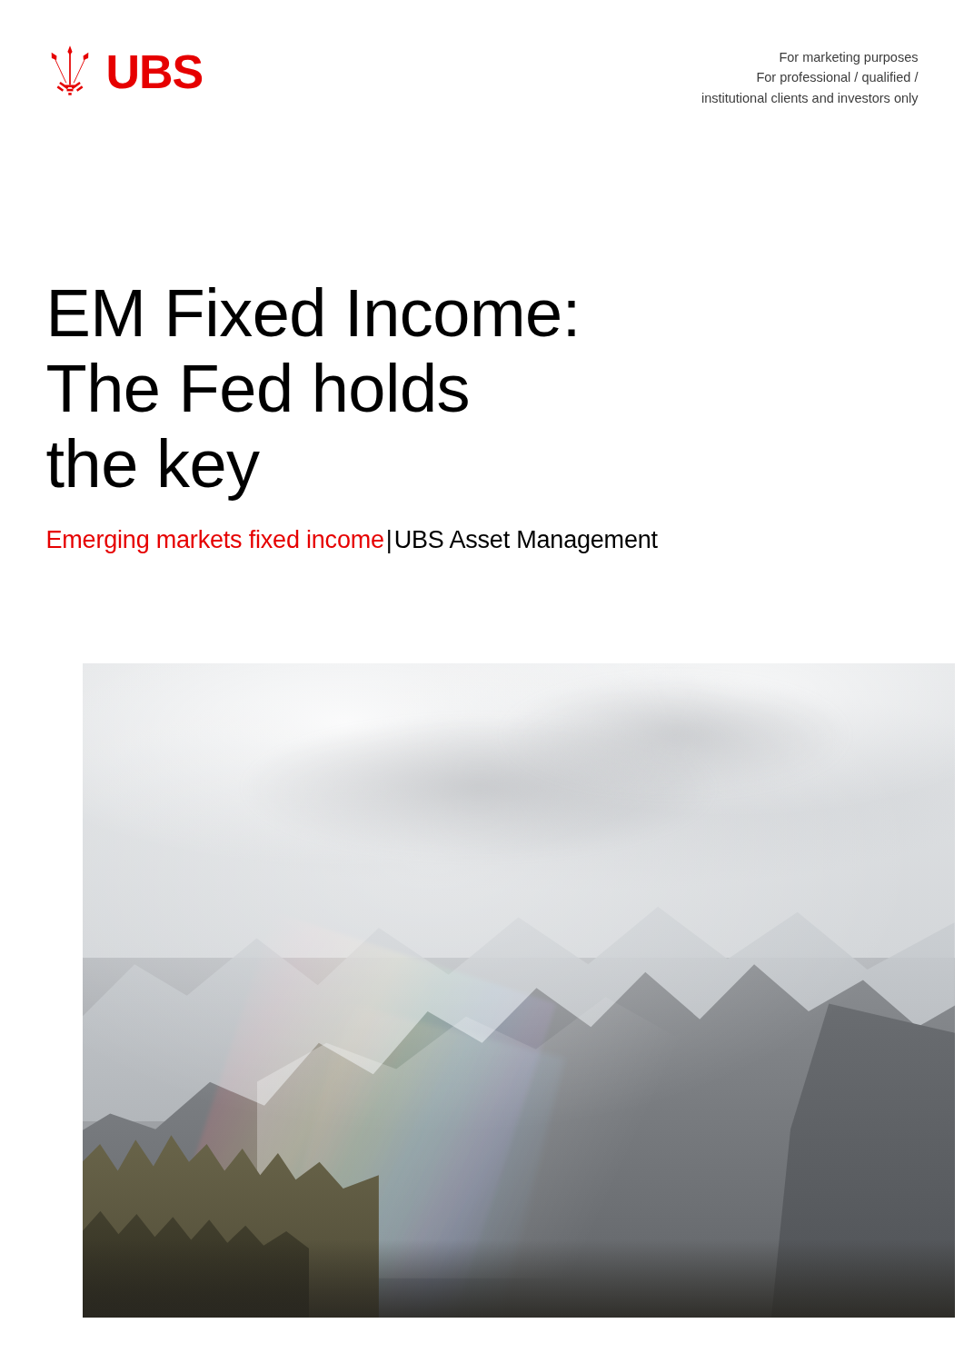UBS
For marketing purposes
For professional / qualified /
institutional clients and investors only
EM Fixed Income:
The Fed holds
the key
Emerging markets fixed income|UBS Asset Management